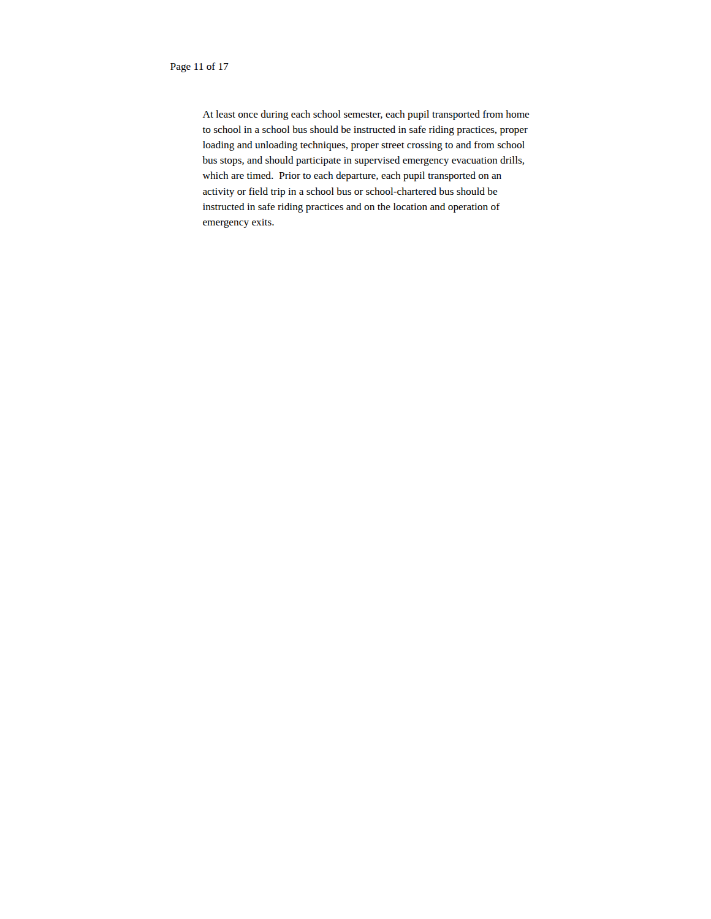Page 11 of 17
At least once during each school semester, each pupil transported from home to school in a school bus should be instructed in safe riding practices, proper loading and unloading techniques, proper street crossing to and from school bus stops, and should participate in supervised emergency evacuation drills, which are timed. Prior to each departure, each pupil transported on an activity or field trip in a school bus or school-chartered bus should be instructed in safe riding practices and on the location and operation of emergency exits.